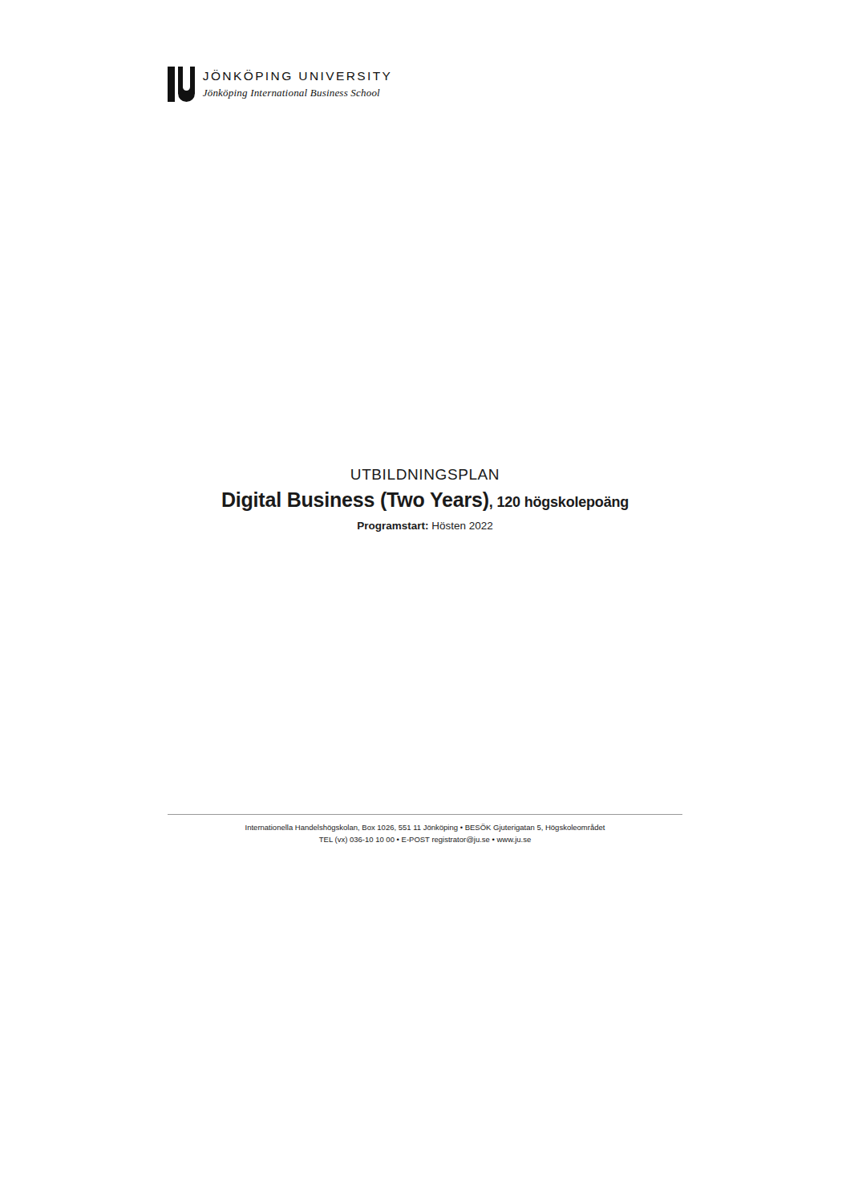JÖNKÖPING UNIVERSITY
Jönköping International Business School
UTBILDNINGSPLAN
Digital Business (Two Years), 120 högskolepoäng
Programstart: Hösten 2022
Internationella Handelshögskolan, Box 1026, 551 11 Jönköping • BESÖK Gjuterigatan 5, Högskoleområdet
TEL (vx) 036-10 10 00 • E-POST registrator@ju.se • www.ju.se